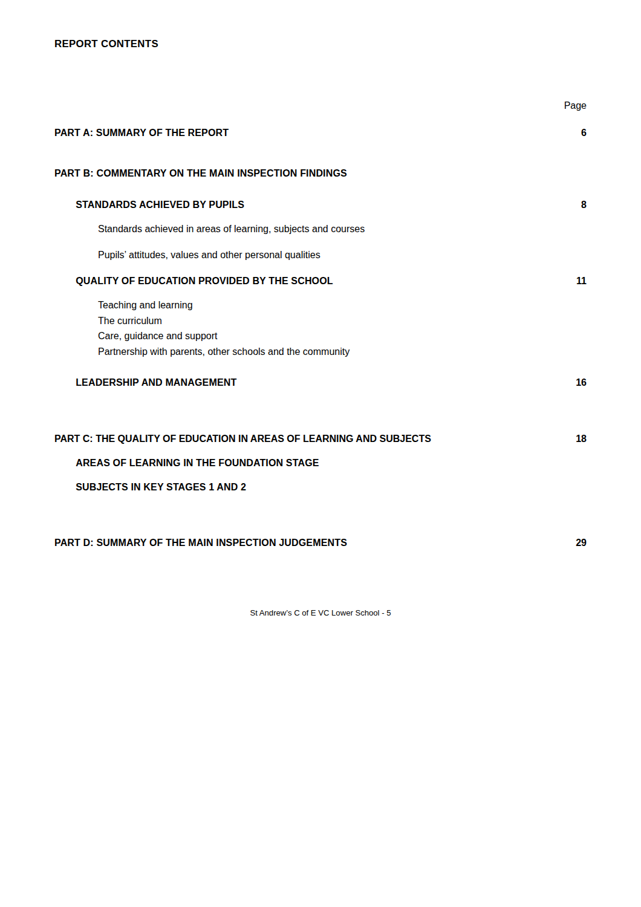REPORT CONTENTS
Page
PART A: SUMMARY OF THE REPORT 6
PART B: COMMENTARY ON THE MAIN INSPECTION FINDINGS
STANDARDS ACHIEVED BY PUPILS 8
Standards achieved in areas of learning, subjects and courses
Pupils’ attitudes, values and other personal qualities
QUALITY OF EDUCATION PROVIDED BY THE SCHOOL 11
Teaching and learning
The curriculum
Care, guidance and support
Partnership with parents, other schools and the community
LEADERSHIP AND MANAGEMENT 16
PART C: THE QUALITY OF EDUCATION IN AREAS OF LEARNING AND SUBJECTS 18
AREAS OF LEARNING IN THE FOUNDATION STAGE
SUBJECTS IN KEY STAGES 1 AND 2
PART D: SUMMARY OF THE MAIN INSPECTION JUDGEMENTS 29
St Andrew’s C of E VC Lower School - 5